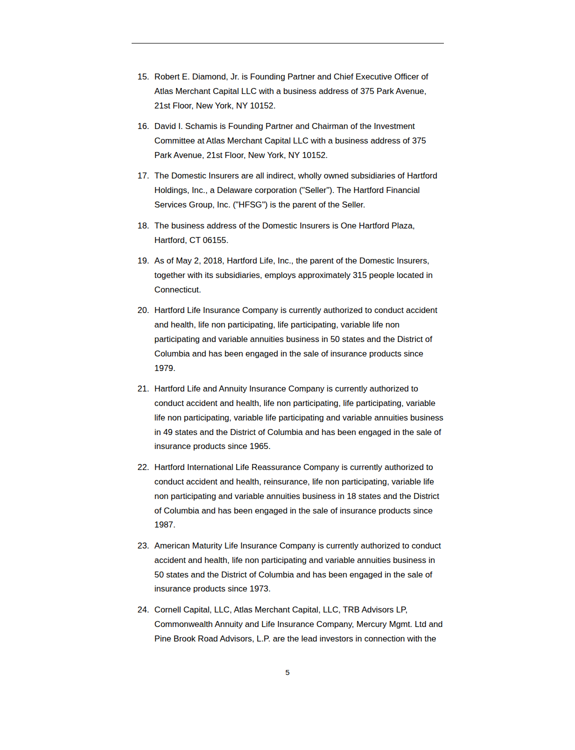Robert E. Diamond, Jr. is Founding Partner and Chief Executive Officer of Atlas Merchant Capital LLC with a business address of 375 Park Avenue, 21st Floor, New York, NY 10152.
David I. Schamis is Founding Partner and Chairman of the Investment Committee at Atlas Merchant Capital LLC with a business address of 375 Park Avenue, 21st Floor, New York, NY 10152.
The Domestic Insurers are all indirect, wholly owned subsidiaries of Hartford Holdings, Inc., a Delaware corporation ("Seller"). The Hartford Financial Services Group, Inc. ("HFSG") is the parent of the Seller.
The business address of the Domestic Insurers is One Hartford Plaza, Hartford, CT 06155.
As of May 2, 2018, Hartford Life, Inc., the parent of the Domestic Insurers, together with its subsidiaries, employs approximately 315 people located in Connecticut.
Hartford Life Insurance Company is currently authorized to conduct accident and health, life non participating, life participating, variable life non participating and variable annuities business in 50 states and the District of Columbia and has been engaged in the sale of insurance products since 1979.
Hartford Life and Annuity Insurance Company is currently authorized to conduct accident and health, life non participating, life participating, variable life non participating, variable life participating and variable annuities business in 49 states and the District of Columbia and has been engaged in the sale of insurance products since 1965.
Hartford International Life Reassurance Company is currently authorized to conduct accident and health, reinsurance, life non participating, variable life non participating and variable annuities business in 18 states and the District of Columbia and has been engaged in the sale of insurance products since 1987.
American Maturity Life Insurance Company is currently authorized to conduct accident and health, life non participating and variable annuities business in 50 states and the District of Columbia and has been engaged in the sale of insurance products since 1973.
Cornell Capital, LLC, Atlas Merchant Capital, LLC, TRB Advisors LP, Commonwealth Annuity and Life Insurance Company, Mercury Mgmt. Ltd and Pine Brook Road Advisors, L.P. are the lead investors in connection with the
5